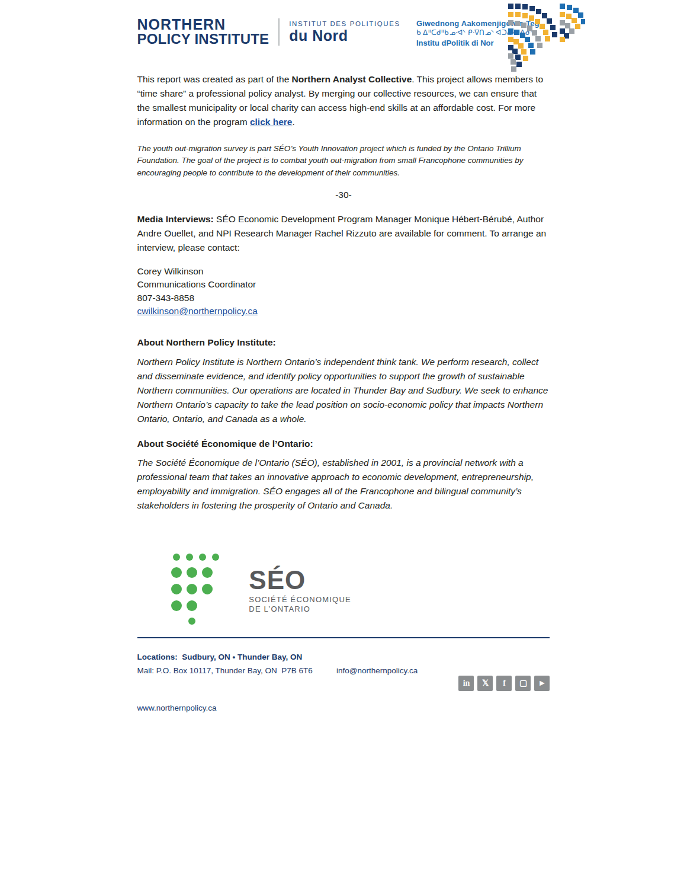Northern Policy Institute
Institut des politiques du Nord
Giwednong Aakomenjigewin Teg
ᑲ ᐃᐦᑕᑯᐦᑲᓄᐧᐊᐠ ᑭᐧᐁᑎᓄᐠ ᐊᑐᓇᐧᐊᐱᑯᐣ
Institu dPolitik di Nor
This report was created as part of the Northern Analyst Collective. This project allows members to “time share” a professional policy analyst. By merging our collective resources, we can ensure that the smallest municipality or local charity can access high-end skills at an affordable cost. For more information on the program click here.
The youth out-migration survey is part SÉO’s Youth Innovation project which is funded by the Ontario Trillium Foundation. The goal of the project is to combat youth out-migration from small Francophone communities by encouraging people to contribute to the development of their communities.
-30-
Media Interviews: SÉO Economic Development Program Manager Monique Hébert-Bérubé, Author Andre Ouellet, and NPI Research Manager Rachel Rizzuto are available for comment. To arrange an interview, please contact:
Corey Wilkinson
Communications Coordinator
807-343-8858
cwilkinson@northernpolicy.ca
About Northern Policy Institute:
Northern Policy Institute is Northern Ontario’s independent think tank. We perform research, collect and disseminate evidence, and identify policy opportunities to support the growth of sustainable Northern communities. Our operations are located in Thunder Bay and Sudbury. We seek to enhance Northern Ontario’s capacity to take the lead position on socio-economic policy that impacts Northern Ontario, Ontario, and Canada as a whole.
About Société Économique de l’Ontario:
The Société Économique de l’Ontario (SÉO), established in 2001, is a provincial network with a professional team that takes an innovative approach to economic development, entrepreneurship, employability and immigration. SÉO engages all of the Francophone and bilingual community’s stakeholders in fostering the prosperity of Ontario and Canada.
SÉO Société Économique
de l’Ontario
Locations: Sudbury, ON • Thunder Bay, ON
Mail: P.O. Box 10117, Thunder Bay, ON P7B 6T6 info@northernpolicy.ca www.northernpolicy.ca
in 𝕏 f ▢ ►